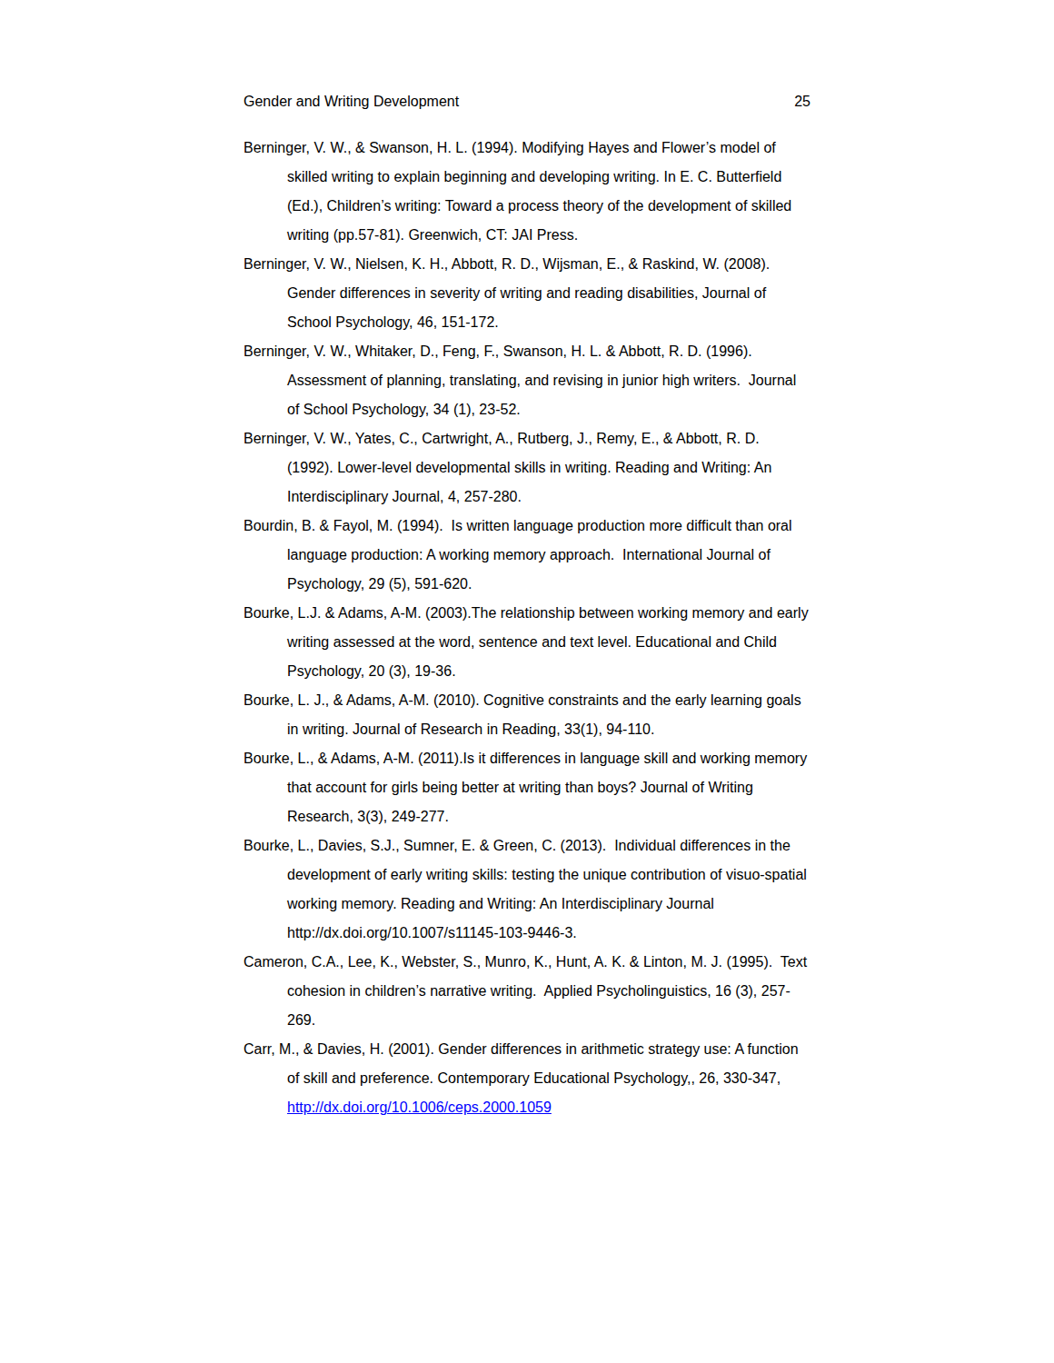Gender and Writing Development 25
Berninger, V. W., & Swanson, H. L. (1994). Modifying Hayes and Flower’s model of skilled writing to explain beginning and developing writing. In E. C. Butterfield (Ed.), Children’s writing: Toward a process theory of the development of skilled writing (pp.57-81). Greenwich, CT: JAI Press.
Berninger, V. W., Nielsen, K. H., Abbott, R. D., Wijsman, E., & Raskind, W. (2008). Gender differences in severity of writing and reading disabilities, Journal of School Psychology, 46, 151-172.
Berninger, V. W., Whitaker, D., Feng, F., Swanson, H. L. & Abbott, R. D. (1996). Assessment of planning, translating, and revising in junior high writers. Journal of School Psychology, 34 (1), 23-52.
Berninger, V. W., Yates, C., Cartwright, A., Rutberg, J., Remy, E., & Abbott, R. D. (1992). Lower-level developmental skills in writing. Reading and Writing: An Interdisciplinary Journal, 4, 257-280.
Bourdin, B. & Fayol, M. (1994). Is written language production more difficult than oral language production: A working memory approach. International Journal of Psychology, 29 (5), 591-620.
Bourke, L.J. & Adams, A-M. (2003).The relationship between working memory and early writing assessed at the word, sentence and text level. Educational and Child Psychology, 20 (3), 19-36.
Bourke, L. J., & Adams, A-M. (2010). Cognitive constraints and the early learning goals in writing. Journal of Research in Reading, 33(1), 94-110.
Bourke, L., & Adams, A-M. (2011).Is it differences in language skill and working memory that account for girls being better at writing than boys? Journal of Writing Research, 3(3), 249-277.
Bourke, L., Davies, S.J., Sumner, E. & Green, C. (2013). Individual differences in the development of early writing skills: testing the unique contribution of visuo-spatial working memory. Reading and Writing: An Interdisciplinary Journal http://dx.doi.org/10.1007/s11145-103-9446-3.
Cameron, C.A., Lee, K., Webster, S., Munro, K., Hunt, A. K. & Linton, M. J. (1995). Text cohesion in children’s narrative writing. Applied Psycholinguistics, 16 (3), 257-269.
Carr, M., & Davies, H. (2001). Gender differences in arithmetic strategy use: A function of skill and preference. Contemporary Educational Psychology,, 26, 330-347, http://dx.doi.org/10.1006/ceps.2000.1059